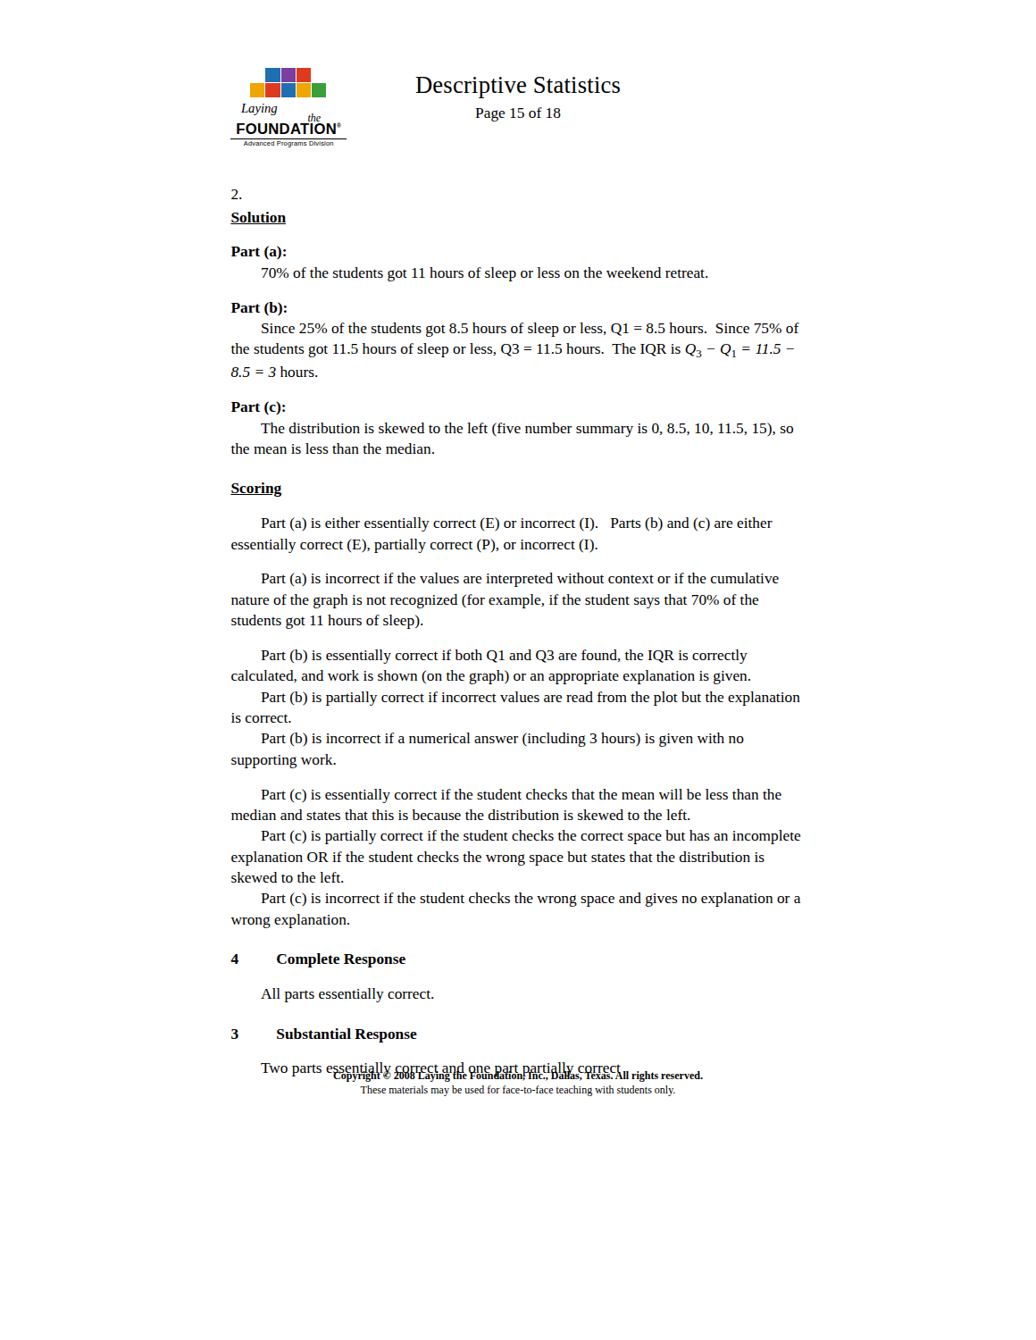Laying the FOUNDATION® Advanced Programs Division
Descriptive Statistics
Page 15 of 18
2.
Solution
Part (a):
70% of the students got 11 hours of sleep or less on the weekend retreat.
Part (b):
Since 25% of the students got 8.5 hours of sleep or less, Q1 = 8.5 hours. Since 75% of the students got 11.5 hours of sleep or less, Q3 = 11.5 hours. The IQR is Q3 − Q1 = 11.5 − 8.5 = 3 hours.
Part (c):
The distribution is skewed to the left (five number summary is 0, 8.5, 10, 11.5, 15), so the mean is less than the median.
Scoring
Part (a) is either essentially correct (E) or incorrect (I). Parts (b) and (c) are either essentially correct (E), partially correct (P), or incorrect (I).
Part (a) is incorrect if the values are interpreted without context or if the cumulative nature of the graph is not recognized (for example, if the student says that 70% of the students got 11 hours of sleep).
Part (b) is essentially correct if both Q1 and Q3 are found, the IQR is correctly calculated, and work is shown (on the graph) or an appropriate explanation is given.
Part (b) is partially correct if incorrect values are read from the plot but the explanation is correct.
Part (b) is incorrect if a numerical answer (including 3 hours) is given with no supporting work.
Part (c) is essentially correct if the student checks that the mean will be less than the median and states that this is because the distribution is skewed to the left.
Part (c) is partially correct if the student checks the correct space but has an incomplete explanation OR if the student checks the wrong space but states that the distribution is skewed to the left.
Part (c) is incorrect if the student checks the wrong space and gives no explanation or a wrong explanation.
4 Complete Response
All parts essentially correct.
3 Substantial Response
Two parts essentially correct and one part partially correct
Copyright © 2008 Laying the Foundation, Inc., Dallas, Texas. All rights reserved.
These materials may be used for face-to-face teaching with students only.